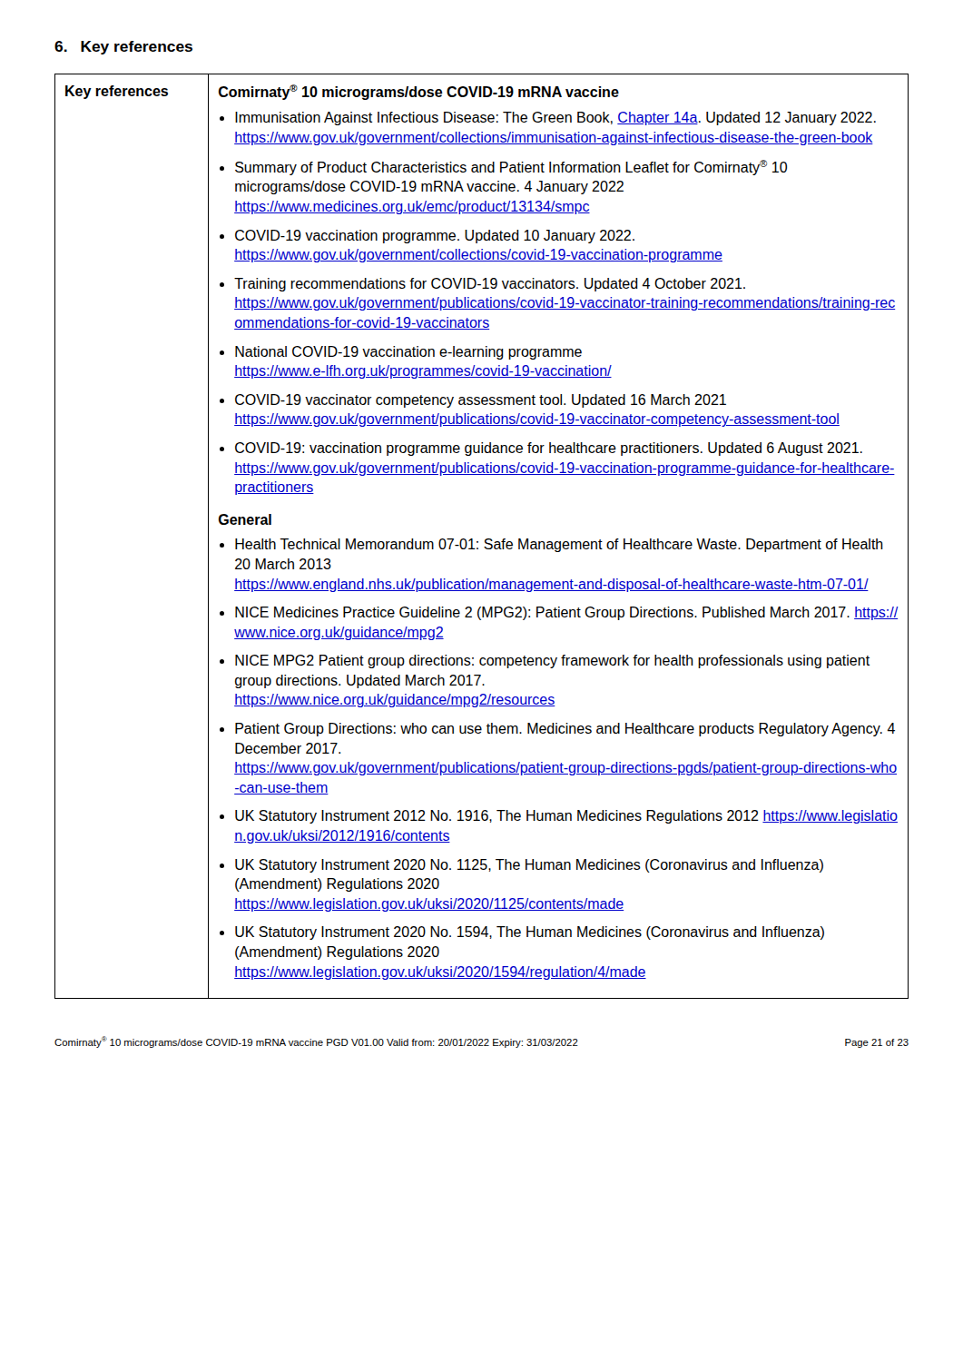6. Key references
| Key references | Comirnaty ® 10 micrograms/dose COVID-19 mRNA vaccine Immunisation Against Infectious Disease: The Green Book, Chapter 14a . Updated 12 January 2022. https://www.gov.uk/government/collections/immunisation-against-infectious-disease-the-green-book Summary of Product Characteristics and Patient Information Leaflet for Comirnaty ® 10 micrograms/dose COVID-19 mRNA vaccine. 4 January 2022 https://www.medicines.org.uk/emc/product/13134/smpc COVID-19 vaccination programme. Updated 10 January 2022. https://www.gov.uk/government/collections/covid-19-vaccination-programme Training recommendations for COVID-19 vaccinators. Updated 4 October 2021. https://www.gov.uk/government/publications/covid-19-vaccinator-training-recommendations/training-recommendations-for-covid-19-vaccinators National COVID-19 vaccination e-learning programme https://www.e-lfh.org.uk/programmes/covid-19-vaccination/ COVID-19 vaccinator competency assessment tool. Updated 16 March 2021 https://www.gov.uk/government/publications/covid-19-vaccinator-competency-assessment-tool COVID-19: vaccination programme guidance for healthcare practitioners. Updated 6 August 2021. https://www.gov.uk/government/publications/covid-19-vaccination-programme-guidance-for-healthcare-practitioners General Health Technical Memorandum 07-01: Safe Management of Healthcare Waste. Department of Health 20 March 2013 https://www.england.nhs.uk/publication/management-and-disposal-of-healthcare-waste-htm-07-01/ NICE Medicines Practice Guideline 2 (MPG2): Patient Group Directions. Published March 2017. https://www.nice.org.uk/guidance/mpg2 NICE MPG2 Patient group directions: competency framework for health professionals using patient group directions. Updated March 2017. https://www.nice.org.uk/guidance/mpg2/resources Patient Group Directions: who can use them. Medicines and Healthcare products Regulatory Agency. 4 December 2017. https://www.gov.uk/government/publications/patient-group-directions-pgds/patient-group-directions-who-can-use-them UK Statutory Instrument 2012 No. 1916, The Human Medicines Regulations 2012 https://www.legislation.gov.uk/uksi/2012/1916/contents UK Statutory Instrument 2020 No. 1125, The Human Medicines (Coronavirus and Influenza) (Amendment) Regulations 2020 https://www.legislation.gov.uk/uksi/2020/1125/contents/made UK Statutory Instrument 2020 No. 1594, The Human Medicines (Coronavirus and Influenza) (Amendment) Regulations 2020 https://www.legislation.gov.uk/uksi/2020/1594/regulation/4/made |
Comirnaty® 10 micrograms/dose COVID-19 mRNA vaccine PGD V01.00 Valid from: 20/01/2022 Expiry: 31/03/2022
Page 21 of 23